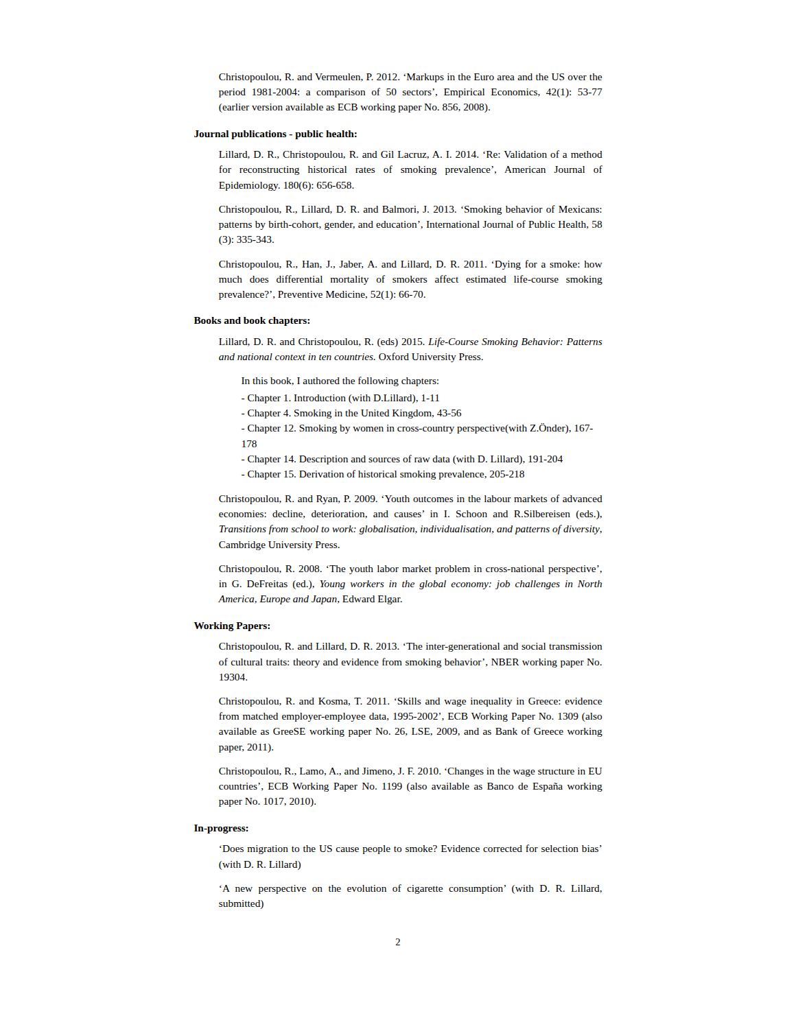Christopoulou, R. and Vermeulen, P. 2012. ‘Markups in the Euro area and the US over the period 1981-2004: a comparison of 50 sectors’, Empirical Economics, 42(1): 53-77 (earlier version available as ECB working paper No. 856, 2008).
Journal publications - public health:
Lillard, D. R., Christopoulou, R. and Gil Lacruz, A. I. 2014. ‘Re: Validation of a method for reconstructing historical rates of smoking prevalence’, American Journal of Epidemiology. 180(6): 656-658.
Christopoulou, R., Lillard, D. R. and Balmori, J. 2013. ‘Smoking behavior of Mexicans: patterns by birth-cohort, gender, and education’, International Journal of Public Health, 58 (3): 335-343.
Christopoulou, R., Han, J., Jaber, A. and Lillard, D. R. 2011. ‘Dying for a smoke: how much does differential mortality of smokers affect estimated life-course smoking prevalence?’, Preventive Medicine, 52(1): 66-70.
Books and book chapters:
Lillard, D. R. and Christopoulou, R. (eds) 2015. Life-Course Smoking Behavior: Patterns and national context in ten countries. Oxford University Press.
In this book, I authored the following chapters:
- Chapter 1. Introduction (with D.Lillard), 1-11
- Chapter 4. Smoking in the United Kingdom, 43-56
- Chapter 12. Smoking by women in cross-country perspective(with Z.Önder), 167-178
- Chapter 14. Description and sources of raw data (with D. Lillard), 191-204
- Chapter 15. Derivation of historical smoking prevalence, 205-218
Christopoulou, R. and Ryan, P. 2009. ‘Youth outcomes in the labour markets of advanced economies: decline, deterioration, and causes’ in I. Schoon and R.Silbereisen (eds.), Transitions from school to work: globalisation, individualisation, and patterns of diversity, Cambridge University Press.
Christopoulou, R. 2008. ‘The youth labor market problem in cross-national perspective’, in G. DeFreitas (ed.), Young workers in the global economy: job challenges in North America, Europe and Japan, Edward Elgar.
Working Papers:
Christopoulou, R. and Lillard, D. R. 2013. ‘The inter-generational and social transmission of cultural traits: theory and evidence from smoking behavior’, NBER working paper No. 19304.
Christopoulou, R. and Kosma, T. 2011. ‘Skills and wage inequality in Greece: evidence from matched employer-employee data, 1995-2002’, ECB Working Paper No. 1309 (also available as GreeSE working paper No. 26, LSE, 2009, and as Bank of Greece working paper, 2011).
Christopoulou, R., Lamo, A., and Jimeno, J. F. 2010. ‘Changes in the wage structure in EU countries’, ECB Working Paper No. 1199 (also available as Banco de España working paper No. 1017, 2010).
In-progress:
‘Does migration to the US cause people to smoke? Evidence corrected for selection bias’ (with D. R. Lillard)
‘A new perspective on the evolution of cigarette consumption’ (with D. R. Lillard, submitted)
2